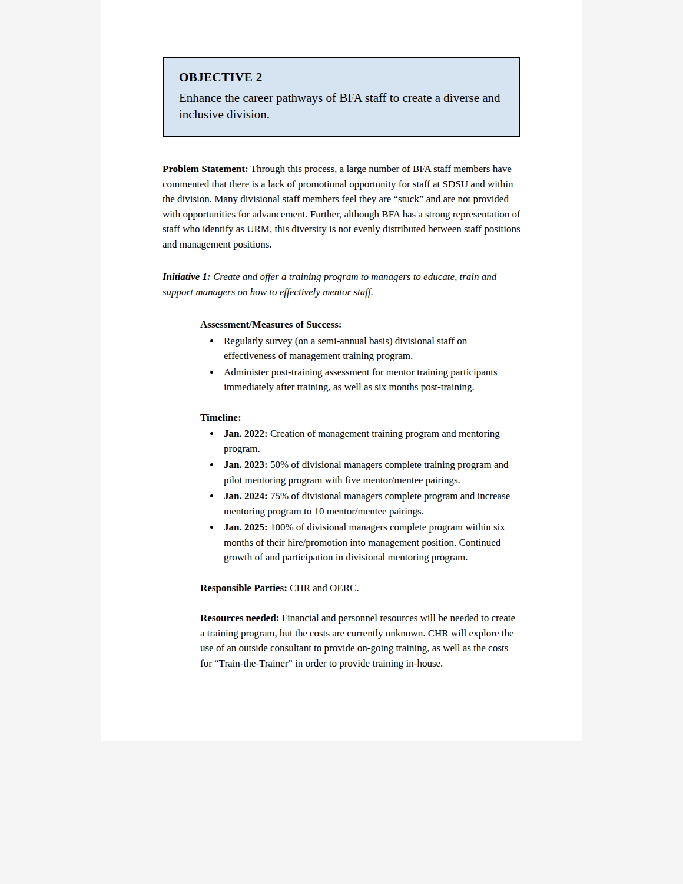OBJECTIVE 2
Enhance the career pathways of BFA staff to create a diverse and inclusive division.
Problem Statement: Through this process, a large number of BFA staff members have commented that there is a lack of promotional opportunity for staff at SDSU and within the division. Many divisional staff members feel they are “stuck” and are not provided with opportunities for advancement. Further, although BFA has a strong representation of staff who identify as URM, this diversity is not evenly distributed between staff positions and management positions.
Initiative 1: Create and offer a training program to managers to educate, train and support managers on how to effectively mentor staff.
Assessment/Measures of Success:
Regularly survey (on a semi-annual basis) divisional staff on effectiveness of management training program.
Administer post-training assessment for mentor training participants immediately after training, as well as six months post-training.
Timeline:
Jan. 2022: Creation of management training program and mentoring program.
Jan. 2023: 50% of divisional managers complete training program and pilot mentoring program with five mentor/mentee pairings.
Jan. 2024: 75% of divisional managers complete program and increase mentoring program to 10 mentor/mentee pairings.
Jan. 2025: 100% of divisional managers complete program within six months of their hire/promotion into management position. Continued growth of and participation in divisional mentoring program.
Responsible Parties: CHR and OERC.
Resources needed: Financial and personnel resources will be needed to create a training program, but the costs are currently unknown. CHR will explore the use of an outside consultant to provide on-going training, as well as the costs for “Train-the-Trainer” in order to provide training in-house.